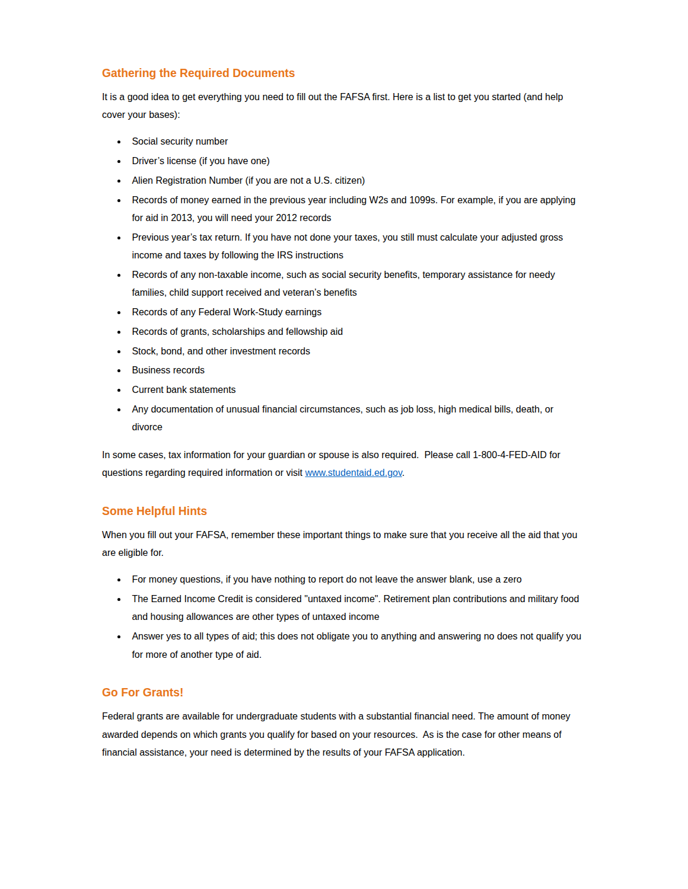Gathering the Required Documents
It is a good idea to get everything you need to fill out the FAFSA first. Here is a list to get you started (and help cover your bases):
Social security number
Driver’s license (if you have one)
Alien Registration Number (if you are not a U.S. citizen)
Records of money earned in the previous year including W2s and 1099s. For example, if you are applying for aid in 2013, you will need your 2012 records
Previous year’s tax return. If you have not done your taxes, you still must calculate your adjusted gross income and taxes by following the IRS instructions
Records of any non-taxable income, such as social security benefits, temporary assistance for needy families, child support received and veteran’s benefits
Records of any Federal Work-Study earnings
Records of grants, scholarships and fellowship aid
Stock, bond, and other investment records
Business records
Current bank statements
Any documentation of unusual financial circumstances, such as job loss, high medical bills, death, or divorce
In some cases, tax information for your guardian or spouse is also required. Please call 1-800-4-FED-AID for questions regarding required information or visit www.studentaid.ed.gov.
Some Helpful Hints
When you fill out your FAFSA, remember these important things to make sure that you receive all the aid that you are eligible for.
For money questions, if you have nothing to report do not leave the answer blank, use a zero
The Earned Income Credit is considered "untaxed income". Retirement plan contributions and military food and housing allowances are other types of untaxed income
Answer yes to all types of aid; this does not obligate you to anything and answering no does not qualify you for more of another type of aid.
Go For Grants!
Federal grants are available for undergraduate students with a substantial financial need. The amount of money awarded depends on which grants you qualify for based on your resources. As is the case for other means of financial assistance, your need is determined by the results of your FAFSA application.